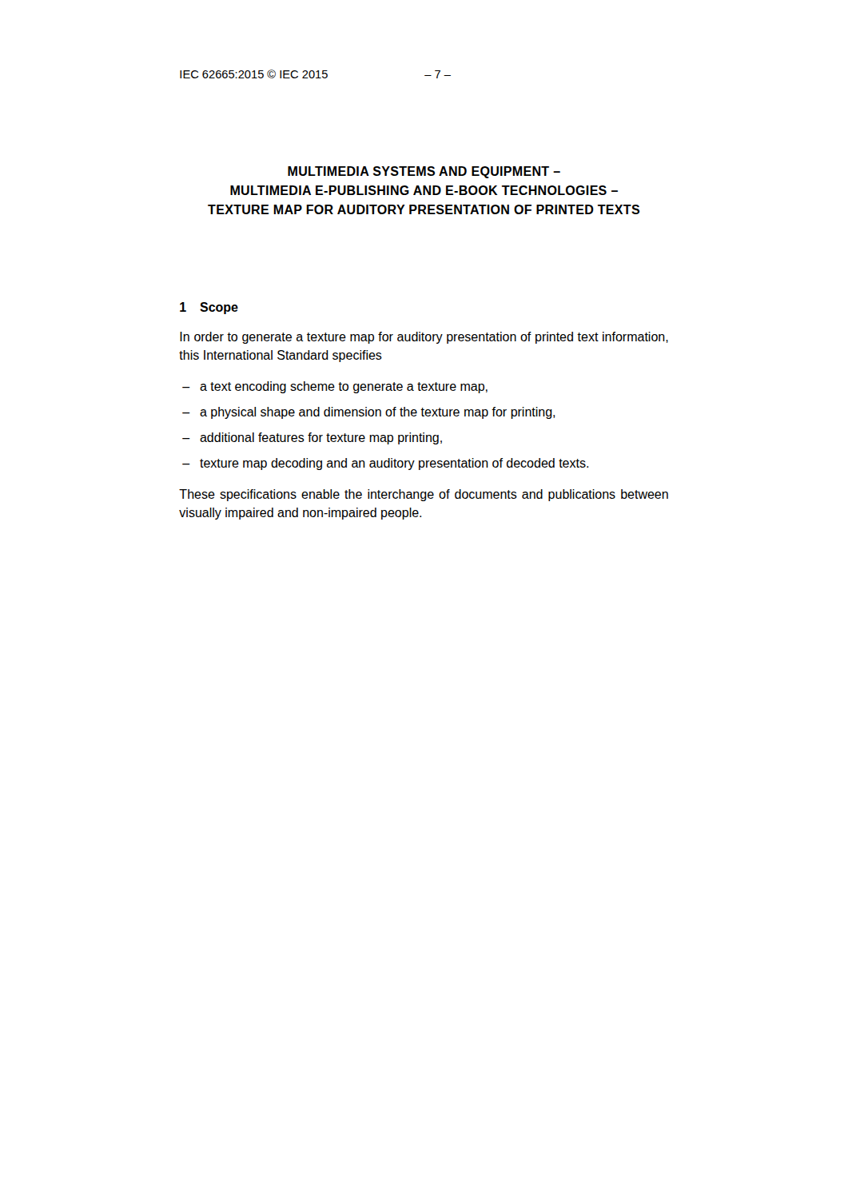IEC 62665:2015 © IEC 2015 – 7 –
Multimedia systems and equipment –
Multimedia e-publishing and e-book technologies –
Texture map for auditory presentation of printed texts
1 Scope
In order to generate a texture map for auditory presentation of printed text information, this International Standard specifies
a text encoding scheme to generate a texture map,
a physical shape and dimension of the texture map for printing,
additional features for texture map printing,
texture map decoding and an auditory presentation of decoded texts.
These specifications enable the interchange of documents and publications between visually impaired and non-impaired people.